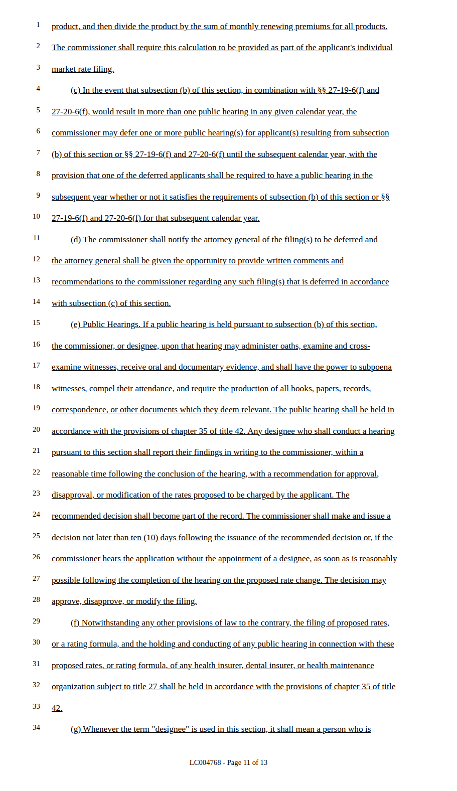product, and then divide the product by the sum of monthly renewing premiums for all products.
The commissioner shall require this calculation to be provided as part of the applicant's individual
market rate filing.
(c) In the event that subsection (b) of this section, in combination with §§ 27-19-6(f) and
27-20-6(f), would result in more than one public hearing in any given calendar year, the
commissioner may defer one or more public hearing(s) for applicant(s) resulting from subsection
(b) of this section or §§ 27-19-6(f) and 27-20-6(f) until the subsequent calendar year, with the
provision that one of the deferred applicants shall be required to have a public hearing in the
subsequent year whether or not it satisfies the requirements of subsection (b) of this section or §§
27-19-6(f) and 27-20-6(f) for that subsequent calendar year.
(d) The commissioner shall notify the attorney general of the filing(s) to be deferred and
the attorney general shall be given the opportunity to provide written comments and
recommendations to the commissioner regarding any such filing(s) that is deferred in accordance
with subsection (c) of this section.
(e) Public Hearings. If a public hearing is held pursuant to subsection (b) of this section,
the commissioner, or designee, upon that hearing may administer oaths, examine and cross-
examine witnesses, receive oral and documentary evidence, and shall have the power to subpoena
witnesses, compel their attendance, and require the production of all books, papers, records,
correspondence, or other documents which they deem relevant. The public hearing shall be held in
accordance with the provisions of chapter 35 of title 42. Any designee who shall conduct a hearing
pursuant to this section shall report their findings in writing to the commissioner, within a
reasonable time following the conclusion of the hearing, with a recommendation for approval,
disapproval, or modification of the rates proposed to be charged by the applicant. The
recommended decision shall become part of the record. The commissioner shall make and issue a
decision not later than ten (10) days following the issuance of the recommended decision or, if the
commissioner hears the application without the appointment of a designee, as soon as is reasonably
possible following the completion of the hearing on the proposed rate change. The decision may
approve, disapprove, or modify the filing.
(f) Notwithstanding any other provisions of law to the contrary, the filing of proposed rates,
or a rating formula, and the holding and conducting of any public hearing in connection with these
proposed rates, or rating formula, of any health insurer, dental insurer, or health maintenance
organization subject to title 27 shall be held in accordance with the provisions of chapter 35 of title
42.
(g) Whenever the term "designee" is used in this section, it shall mean a person who is
LC004768 - Page 11 of 13